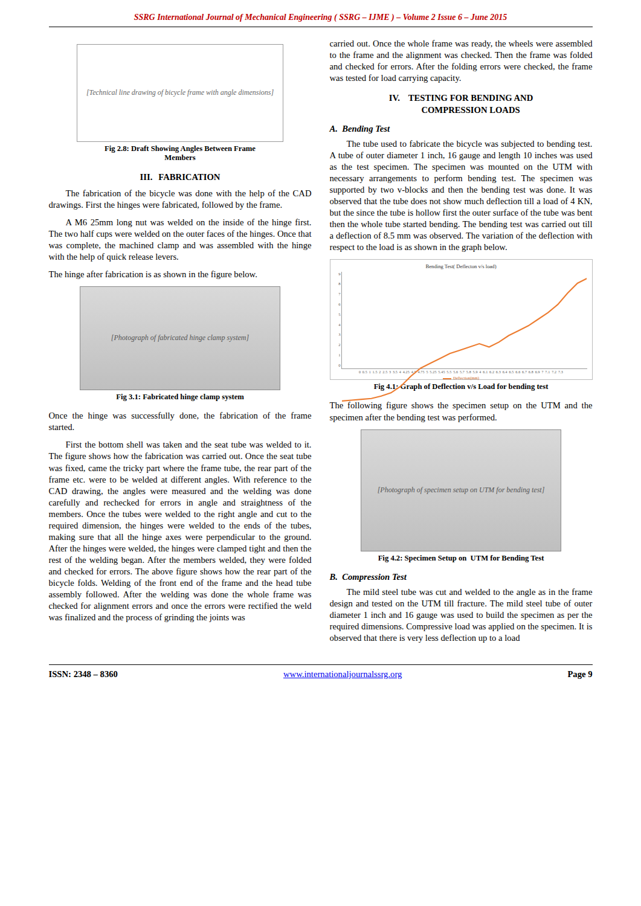SSRG International Journal of Mechanical Engineering ( SSRG – IJME ) – Volume 2 Issue 6 – June 2015
[Technical line drawing of bicycle frame with angle dimensions]
Fig 2.8: Draft Showing Angles Between Frame
Members
III. FABRICATION
The fabrication of the bicycle was done with the help of the CAD drawings. First the hinges were fabricated, followed by the frame.
A M6 25mm long nut was welded on the inside of the hinge first. The two half cups were welded on the outer faces of the hinges. Once that was complete, the machined clamp and was assembled with the hinge with the help of quick release levers.
The hinge after fabrication is as shown in the figure below.
[Photograph of fabricated hinge clamp system]
Fig 3.1: Fabricated hinge clamp system
Once the hinge was successfully done, the fabrication of the frame started.
First the bottom shell was taken and the seat tube was welded to it. The figure shows how the fabrication was carried out. Once the seat tube was fixed, came the tricky part where the frame tube, the rear part of the frame etc. were to be welded at different angles. With reference to the CAD drawing, the angles were measured and the welding was done carefully and rechecked for errors in angle and straightness of the members. Once the tubes were welded to the right angle and cut to the required dimension, the hinges were welded to the ends of the tubes, making sure that all the hinge axes were perpendicular to the ground. After the hinges were welded, the hinges were clamped tight and then the rest of the welding began. After the members welded, they were folded and checked for errors. The above figure shows how the rear part of the bicycle folds. Welding of the front end of the frame and the head tube assembly followed. After the welding was done the whole frame was checked for alignment errors and once the errors were rectified the weld was finalized and the process of grinding the joints was
carried out. Once the whole frame was ready, the wheels were assembled to the frame and the alignment was checked. Then the frame was folded and checked for errors. After the folding errors were checked, the frame was tested for load carrying capacity.
IV. TESTING FOR BENDING AND
COMPRESSION LOADS
A. Bending Test
The tube used to fabricate the bicycle was subjected to bending test. A tube of outer diameter 1 inch, 16 gauge and length 10 inches was used as the test specimen. The specimen was mounted on the UTM with necessary arrangements to perform bending test. The specimen was supported by two v-blocks and then the bending test was done. It was observed that the tube does not show much deflection till a load of 4 KN, but the since the tube is hollow first the outer surface of the tube was bent then the whole tube started bending. The bending test was carried out till a deflection of 8.5 mm was observed. The variation of the deflection with respect to the load is as shown in the graph below.
Bending Test( Deflecton v/s load)
9876543210
0 0.5 1 1.5 2 2.5 3 3.5 4 4.25 4.5 4.75 5 5.25 5.45 5.5 5.6 5.7 5.8 5.9 4 6.1 6.2 6.3 6.4 6.5 6.6 6.7 6.8 6.9 7 7.1 7.2 7.3
Deflection(mm)
Fig 4.1: Graph of Deflection v/s Load for bending test
The following figure shows the specimen setup on the UTM and the specimen after the bending test was performed.
[Photograph of specimen setup on UTM for bending test]
Fig 4.2: Specimen Setup on UTM for Bending Test
B. Compression Test
The mild steel tube was cut and welded to the angle as in the frame design and tested on the UTM till fracture. The mild steel tube of outer diameter 1 inch and 16 gauge was used to build the specimen as per the required dimensions. Compressive load was applied on the specimen. It is observed that there is very less deflection up to a load
ISSN: 2348 – 8360 www.internationaljournalssrg.org Page 9